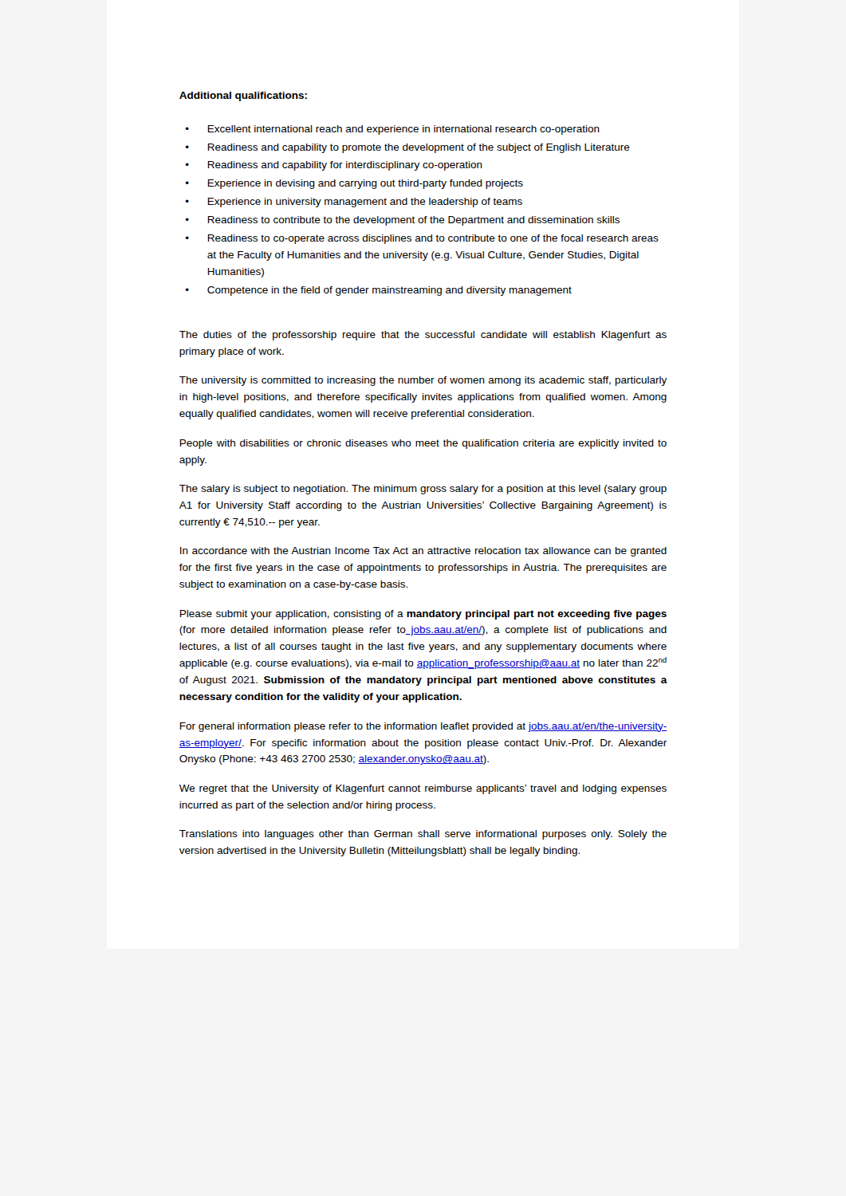Additional qualifications:
Excellent international reach and experience in international research co-operation
Readiness and capability to promote the development of the subject of English Literature
Readiness and capability for interdisciplinary co-operation
Experience in devising and carrying out third-party funded projects
Experience in university management and the leadership of teams
Readiness to contribute to the development of the Department and dissemination skills
Readiness to co-operate across disciplines and to contribute to one of the focal research areas at the Faculty of Humanities and the university (e.g. Visual Culture, Gender Studies, Digital Humanities)
Competence in the field of gender mainstreaming and diversity management
The duties of the professorship require that the successful candidate will establish Klagenfurt as primary place of work.
The university is committed to increasing the number of women among its academic staff, particularly in high-level positions, and therefore specifically invites applications from qualified women. Among equally qualified candidates, women will receive preferential consideration.
People with disabilities or chronic diseases who meet the qualification criteria are explicitly invited to apply.
The salary is subject to negotiation. The minimum gross salary for a position at this level (salary group A1 for University Staff according to the Austrian Universities’ Collective Bargaining Agreement) is currently € 74,510.-- per year.
In accordance with the Austrian Income Tax Act an attractive relocation tax allowance can be granted for the first five years in the case of appointments to professorships in Austria. The prerequisites are subject to examination on a case-by-case basis.
Please submit your application, consisting of a mandatory principal part not exceeding five pages (for more detailed information please refer to jobs.aau.at/en/), a complete list of publications and lectures, a list of all courses taught in the last five years, and any supplementary documents where applicable (e.g. course evaluations), via e-mail to application_professorship@aau.at no later than 22nd of August 2021. Submission of the mandatory principal part mentioned above constitutes a necessary condition for the validity of your application.
For general information please refer to the information leaflet provided at jobs.aau.at/en/the-university-as-employer/. For specific information about the position please contact Univ.-Prof. Dr. Alexander Onysko (Phone: +43 463 2700 2530; alexander.onysko@aau.at).
We regret that the University of Klagenfurt cannot reimburse applicants’ travel and lodging expenses incurred as part of the selection and/or hiring process.
Translations into languages other than German shall serve informational purposes only. Solely the version advertised in the University Bulletin (Mitteilungsblatt) shall be legally binding.